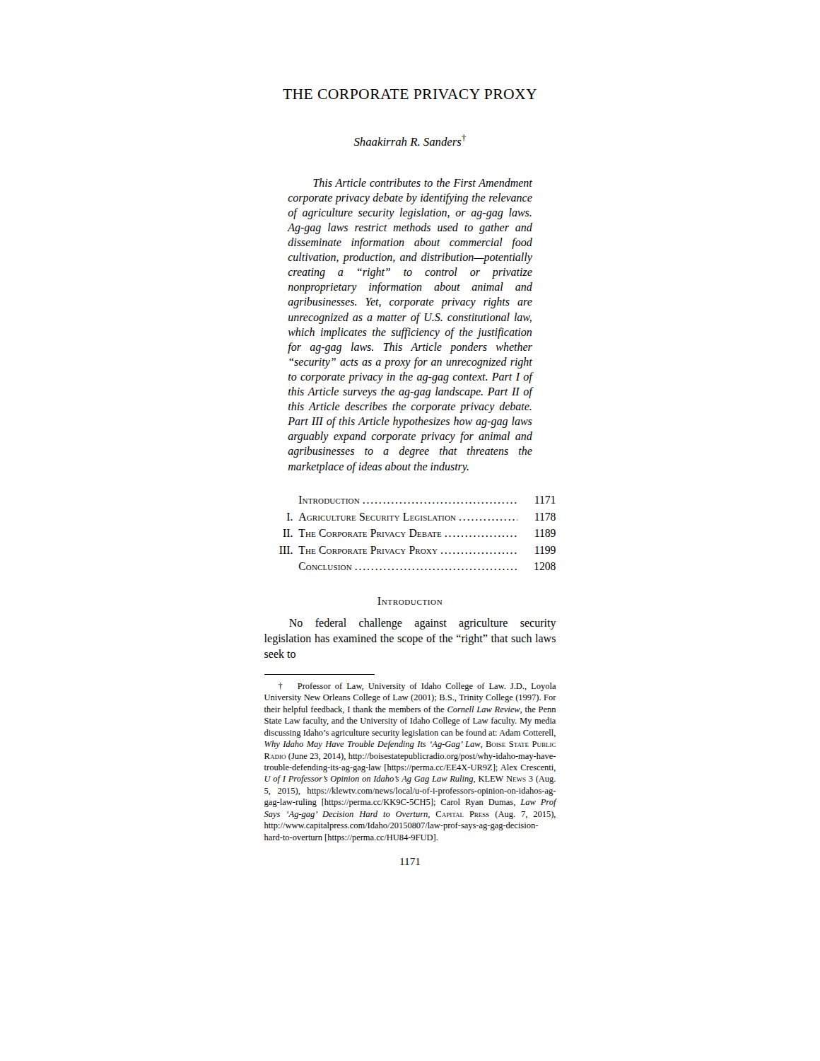The Corporate Privacy Proxy
Shaakirrah R. Sanders†
This Article contributes to the First Amendment corporate privacy debate by identifying the relevance of agriculture security legislation, or ag-gag laws. Ag-gag laws restrict methods used to gather and disseminate information about commercial food cultivation, production, and distribution—potentially creating a “right” to control or privatize nonproprietary information about animal and agribusinesses. Yet, corporate privacy rights are unrecognized as a matter of U.S. constitutional law, which implicates the sufficiency of the justification for ag-gag laws. This Article ponders whether “security” acts as a proxy for an unrecognized right to corporate privacy in the ag-gag context. Part I of this Article surveys the ag-gag landscape. Part II of this Article describes the corporate privacy debate. Part III of this Article hypothesizes how ag-gag laws arguably expand corporate privacy for animal and agribusinesses to a degree that threatens the marketplace of ideas about the industry.
Introduction .................................................................. 1171
I. Agriculture Security Legislation .................................................................. 1178
II. The Corporate Privacy Debate .................................................................. 1189
III. The Corporate Privacy Proxy .................................................................. 1199
Conclusion .................................................................. 1208
Introduction
No federal challenge against agriculture security legislation has examined the scope of the “right” that such laws seek to
† Professor of Law, University of Idaho College of Law. J.D., Loyola University New Orleans College of Law (2001); B.S., Trinity College (1997). For their helpful feedback, I thank the members of the Cornell Law Review, the Penn State Law faculty, and the University of Idaho College of Law faculty. My media discussing Idaho’s agriculture security legislation can be found at: Adam Cotterell, Why Idaho May Have Trouble Defending Its ‘Ag-Gag’ Law, Boise State Public Radio (June 23, 2014), http://boisestatepublicradio.org/post/why-idaho-may-have-trouble-defending-its-ag-gag-law [https://perma.cc/EE4X-UR9Z]; Alex Crescenti, U of I Professor’s Opinion on Idaho’s Ag Gag Law Ruling, KLEW News 3 (Aug. 5, 2015), https://klewtv.com/news/local/u-of-i-professors-opinion-on-idahos-ag-gag-law-ruling [https://perma.cc/KK9C-5CH5]; Carol Ryan Dumas, Law Prof Says ‘Ag-gag’ Decision Hard to Overturn, Capital Press (Aug. 7, 2015), http://www.capitalpress.com/Idaho/20150807/law-prof-says-ag-gag-decision-hard-to-overturn [https://perma.cc/HU84-9FUD].
1171